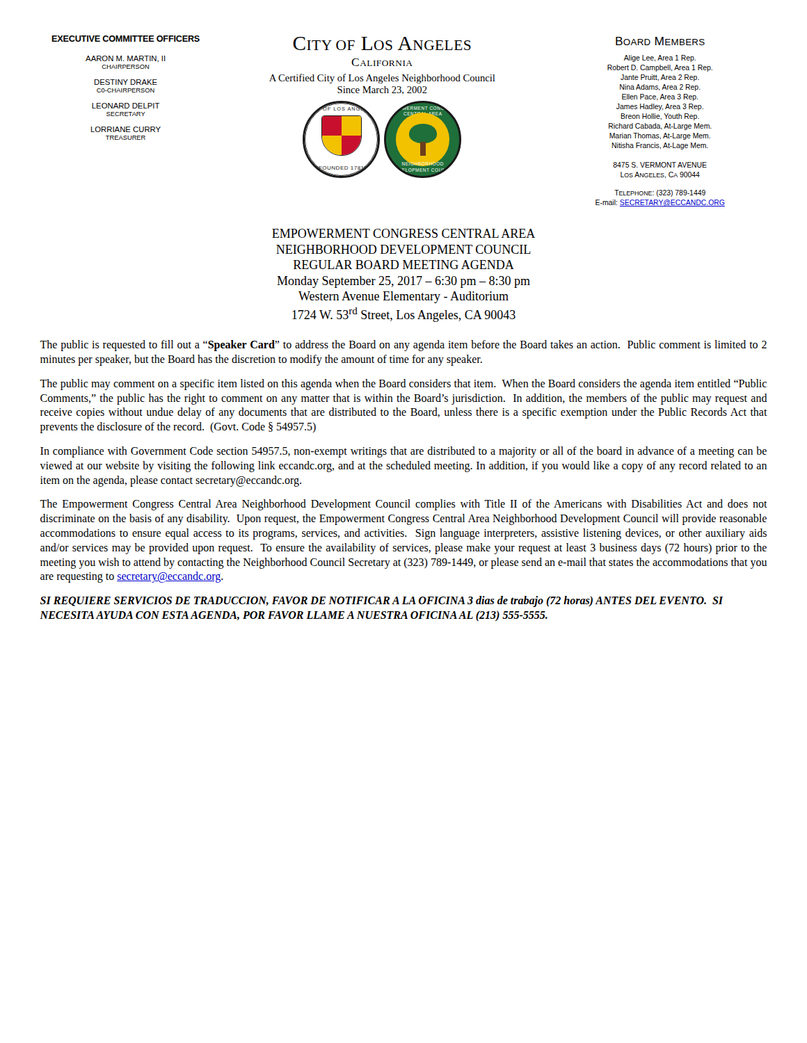EXECUTIVE COMMITTEE OFFICERS
AARON M. MARTIN, II
CHAIRPERSON
DESTINY DRAKE
C0-CHAIRPERSON
LEONARD DELPIT
SECRETARY
LORRIANE CURRY
TREASURER
CITY OF LOS ANGELES
CALIFORNIA
A Certified City of Los Angeles Neighborhood Council
Since March 23, 2002
CITY OF LOS ANGELES
FOUNDED 1781
EMPOWERMENT CONGRESS CENTRAL AREA
NEIGHBORHOOD DEVELOPMENT COUNCIL
BOARD MEMBERS
Alige Lee, Area 1 Rep.
Robert D. Campbell, Area 1 Rep.
Jante Pruitt, Area 2 Rep.
Nina Adams, Area 2 Rep.
Ellen Pace, Area 3 Rep.
James Hadley, Area 3 Rep.
Breon Hollie, Youth Rep.
Richard Cabada, At-Large Mem.
Marian Thomas, At-Large Mem.
Nitisha Francis, At-Lage Mem.
8475 S. VERMONT AVENUE
LOS ANGELES, CA 90044
TELEPHONE: (323) 789-1449
E-mail: SECRETARY@ECCANDC.ORG
EMPOWERMENT CONGRESS CENTRAL AREA NEIGHBORHOOD DEVELOPMENT COUNCIL REGULAR BOARD MEETING AGENDA Monday September 25, 2017 – 6:30 pm – 8:30 pm Western Avenue Elementary - Auditorium 1724 W. 53rd Street, Los Angeles, CA 90043
The public is requested to fill out a “Speaker Card” to address the Board on any agenda item before the Board takes an action. Public comment is limited to 2 minutes per speaker, but the Board has the discretion to modify the amount of time for any speaker.
The public may comment on a specific item listed on this agenda when the Board considers that item. When the Board considers the agenda item entitled “Public Comments,” the public has the right to comment on any matter that is within the Board’s jurisdiction. In addition, the members of the public may request and receive copies without undue delay of any documents that are distributed to the Board, unless there is a specific exemption under the Public Records Act that prevents the disclosure of the record. (Govt. Code § 54957.5)
In compliance with Government Code section 54957.5, non-exempt writings that are distributed to a majority or all of the board in advance of a meeting can be viewed at our website by visiting the following link eccandc.org, and at the scheduled meeting. In addition, if you would like a copy of any record related to an item on the agenda, please contact secretary@eccandc.org.
The Empowerment Congress Central Area Neighborhood Development Council complies with Title II of the Americans with Disabilities Act and does not discriminate on the basis of any disability. Upon request, the Empowerment Congress Central Area Neighborhood Development Council will provide reasonable accommodations to ensure equal access to its programs, services, and activities. Sign language interpreters, assistive listening devices, or other auxiliary aids and/or services may be provided upon request. To ensure the availability of services, please make your request at least 3 business days (72 hours) prior to the meeting you wish to attend by contacting the Neighborhood Council Secretary at (323) 789-1449, or please send an e-mail that states the accommodations that you are requesting to secretary@eccandc.org.
SI REQUIERE SERVICIOS DE TRADUCCION, FAVOR DE NOTIFICAR A LA OFICINA 3 dias de trabajo (72 horas) ANTES DEL EVENTO. SI NECESITA AYUDA CON ESTA AGENDA, POR FAVOR LLAME A NUESTRA OFICINA AL (213) 555-5555.